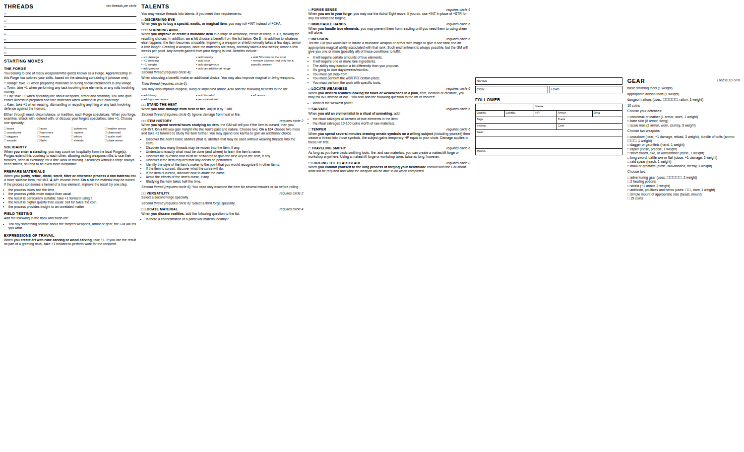THREADS
two threads per circle
STARTING MOVES
THE FORGE
You belong to one of many weaponsmiths guilds known as a Forge. Apprenticeship in this Forge has colored your skills, based on the steading containing it (choose one):
Village: take +1 when preparing materials or during social interactions in any village.
Town: take +1 when performing any task involving true elements or any rolls involving money.
City: take +1 when spouting lore about weapons, armor and smithing. You also gain easier access to prepared and rare materials when working in your own forge.
Kaer: take +1 when reusing, dismantling or recycling anything or any task involving defense against the horrors.
Either through need, circumstance, or tradition, each Forge specializes. When you forge, examine, attack with, defend with, or discuss your forge's specialties, take +1. Choose one specialty:
bows
crossbows
daggers
swords
axes
hammers
maces
flails
polearms
rapiers
whips
shields
leather armor
chainmail
scale mail
plate armor
SOLIDARITY
When you enter a steading, you may count on hospitality from the local Forge(s). Forges extend this courtesy to each other, allowing visiting weaponsmiths to use their facilities, often in exchange for a little work or training. Steadings without a forge always need smiths, so tend to be even more hospitable.
PREPARE MATERIALS
When you purify, refine, distill, smelt, filter or otherwise process a raw material into a more suitable form, roll+INT. A 12+ choose three. On a hit the material may be ruined. If the process consumes a kernel of a true element, improve the result by one step.
the process takes half the time
the process yields more output than usual
the result is particularly suitable: take +1 forward using it
the result is higher quality than usual: sell for twice the coin
the process provides insight to an unrelated matter
FIELD TESTING
Add the following to the hack and slash list:
You spy something notable about the target's weapons, armor or gear, the GM will tell you what.
EXPRESSIONS OF TRAVAIL
When you create art with rune carving or wood carving, take +1. If you use the result as part of a greeting ritual, take +1 forward to perform work for the recipient.
TALENTS
You may weave threads into talents, if you meet their requirements:
DISCERNING EYE
When you go to buy a special, exotic, or magical item, you may roll +INT instead of +CHA.
SOUNDING ANVIL
When you improve or create a mundane item in a forge or workshop, create at using +STR, making the resulting choices. In addition, on a hit choose a benefit from the list below. On 3–, in addition to whatever else happens, the item becomes unusable. Improving a weapon or shield normally takes a few days; armor a little longer. Creating a weapon, once the materials are ready, normally takes a few weeks; armor a few weeks per point. Any benefit gained from prior forging is lost. Benefits include:
• +1 damage
• +1 piercing
• −1 weight
• add precise
• add messy
• add stun
• add dangerous
• add an additional range
• add 50 coins to the cost
• remove clumsy, but only for a specific wearer
Second thread (requires circle 4):
When choosing a benefit, make an additional choice. You may also improve magical or living weapons.
Third thread (requires circle 6):
You may also improve magical, living or implanted armor. Also add the following benefits to the list:
• add living
• add ignores armor
• add forceful
• remove reload
• +1 armor
STAND THE HEAT
When you take damage from heat or fire, adjust it by −1d8.
Second thread (requires circle 6): Ignore damage from heat or fire.
ITEM HISTORYrequires circle 2
When you spend several hours studying an item, the GM will tell you if the item is cursed, then you roll+INT. On a hit you gain insight into the item's past and nature. Choose two. On a 10+ choose two more and take +1 forward to study the item further. You may spend one karma to gain an additional choice.
Discover the item's basic abilities (that is, abilities that may be used without weaving threads into the item).
Discover how many threads may be woven into the item, if any.
Understand exactly what must be done (and where) to learn the item's name.
Discover the question that must be answered to gain the next key to the item, if any.
Discover if the item requires that any deeds be performed.
Identify the style of the item's maker to the point that you would recognize it in other items.
If the item is cursed, discover what the curse will do.
If the item is cursed, discover how to abate the curse.
Avoid the effects of the item's curse, if any.
Studying the item takes half the time.
Second thread (requires circle 6): You need only examine the item for several minutes or so before rolling.
VERSATILITYrequires circle 2
Select a second forge specialty.
Second thread (requires circle 6): Select a third forge specialty.
LOCATE MATERIALrequires circle 4
When you discern realities, add the following question to the list:
Is there a concentration of a particular material nearby?
FORGE SENSErequires circle 6
When you are in your forge, you may use the Astral Sight move. If you do, use +INT in place of +STR for any roll related to forging.
IMMUTABLE HANDSrequires circle 6
When you handle true elements, you may prevent them from reacting until you need them to using sheer will alone.
INFUSIONrequires circle 6
Tell the GM you would like to infuse a mundane weapon or armor with magic to give it one rank and an appropriate magical ability associated with that rank. Such enchantment is always possible, but the GM will give you one or more (possibly all) of these conditions to fulfill:
It will require certain amounts of true elements.
It will require one or more rare ingredients.
The ability may function a bit differently than you propose.
It's going to take days/weeks/months.
You must get help from ______.
You must perform the work in a certain place.
You must perform the work with specific tools.
LOCATE WEAKNESSrequires circle 6
When you discern realities looking for flaws or weaknesses in a plan, item, location or creature, you may roll INT instead of WIS. You also add the following question to the list of choices:
What is the weakest point?
SALVAGErequires circle 6
When you aid an elementalist in a ritual of unmaking, add:
the ritual salvages all kernels of true elements in the item
the ritual salvages 10-100 coins worth of raw materials.
TEMPERrequires circle 6
When you spend several minutes drawing ornate symbols on a willing subject (including yourself) then weave a thread into those symbols, the subject gains temporary HP equal to your circle. Damage applies to these HP first.
TRAVELING SMITHYrequires circle 6
As long as you have basic smithing tools, fire, and raw materials, you can create a makeshift forge or workshop anywhere. Using a makeshift forge or workshop takes twice as long, however.
FORGING THE HEARTBLADErequires circle 8
When you commit yourself to the long process of forging your heartblade consult with the GM about what will be required and what the weapon will be able to do when completed.
NOTES
COIN
LOAD
FOLLOWER
| | Name |
| Quality | Loyalty | HP | Armor | Dmg |
| Tags | Traits |
| Instinct | Cost |
| Gear |
| Moves |
GEAR
Load is 12+STR
basic smithing tools (1 weight)
appropriate artisan tools (1 weight)
dungeon rations (uses: ☐☐☐☐☐, ration, 1 weight)
10 coins
Choose your defenses:
chainmail or leather (1 armor, worn, 1 weight)
bare skin (0 armor, living)
scale mail (2 armor, worn, clumsy, 3 weight)
Choose two weapons:
crossbow (near, +1 damage, reload, 3 weight), bundle of bolts (ammo: ☐☐☐, 1 weight)
dagger or gauntlets (hand, 1 weight)
rapier (close, precise, 1 weight)
short sword, axe, or warhammer (close, 1 weight)
long sword, battle axe or flail (close, +1 damage, 2 weight)
raid spear (reach, 1 weight)
maul or greataxe (close, two-handed, messy, 3 weight)
Choose two:
adventuring gear (uses: ☐☐☐☐☐, 2 weight)
2 healing potions
shield (+1 armor, 2 weight)
antitoxin, poultices and herbs (uses: ☐☐, slow, 1 weight)
simple mount of appropriate size (beast, mount)
15 coins